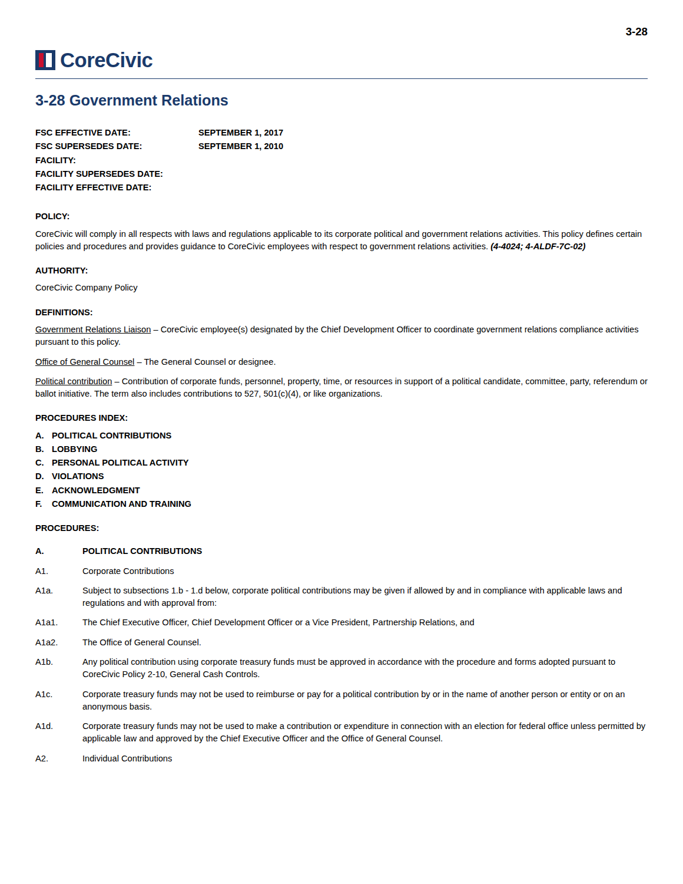3-28
CoreCivic
3-28 Government Relations
| FSC EFFECTIVE DATE: | SEPTEMBER 1, 2017 |
| FSC SUPERSEDES DATE: | SEPTEMBER 1, 2010 |
| FACILITY: | |
| FACILITY SUPERSEDES DATE: | |
| FACILITY EFFECTIVE DATE: | |
POLICY:
CoreCivic will comply in all respects with laws and regulations applicable to its corporate political and government relations activities. This policy defines certain policies and procedures and provides guidance to CoreCivic employees with respect to government relations activities. (4-4024; 4-ALDF-7C-02)
AUTHORITY:
CoreCivic Company Policy
DEFINITIONS:
Government Relations Liaison – CoreCivic employee(s) designated by the Chief Development Officer to coordinate government relations compliance activities pursuant to this policy.
Office of General Counsel – The General Counsel or designee.
Political contribution – Contribution of corporate funds, personnel, property, time, or resources in support of a political candidate, committee, party, referendum or ballot initiative. The term also includes contributions to 527, 501(c)(4), or like organizations.
PROCEDURES INDEX:
A. POLITICAL CONTRIBUTIONS
B. LOBBYING
C. PERSONAL POLITICAL ACTIVITY
D. VIOLATIONS
E. ACKNOWLEDGMENT
F. COMMUNICATION AND TRAINING
PROCEDURES:
A. POLITICAL CONTRIBUTIONS
| A1. | Corporate Contributions |
| A1a. | Subject to subsections 1.b - 1.d below, corporate political contributions may be given if allowed by and in compliance with applicable laws and regulations and with approval from: |
| A1a1. | The Chief Executive Officer, Chief Development Officer or a Vice President, Partnership Relations, and |
| A1a2. | The Office of General Counsel. |
| A1b. | Any political contribution using corporate treasury funds must be approved in accordance with the procedure and forms adopted pursuant to CoreCivic Policy 2-10, General Cash Controls. |
| A1c. | Corporate treasury funds may not be used to reimburse or pay for a political contribution by or in the name of another person or entity or on an anonymous basis. |
| A1d. | Corporate treasury funds may not be used to make a contribution or expenditure in connection with an election for federal office unless permitted by applicable law and approved by the Chief Executive Officer and the Office of General Counsel. |
| A2. | Individual Contributions |